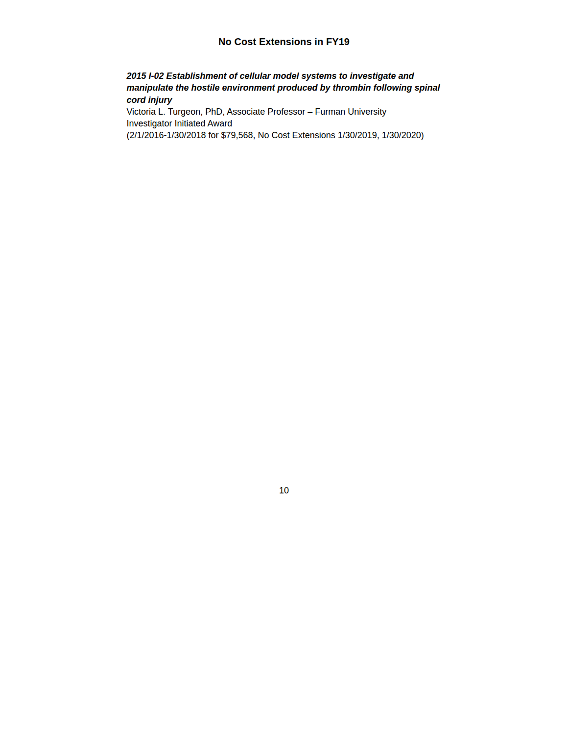No Cost Extensions in FY19
2015 I-02 Establishment of cellular model systems to investigate and manipulate the hostile environment produced by thrombin following spinal cord injury
Victoria L. Turgeon, PhD, Associate Professor – Furman University
Investigator Initiated Award
(2/1/2016-1/30/2018 for $79,568, No Cost Extensions 1/30/2019, 1/30/2020)
10